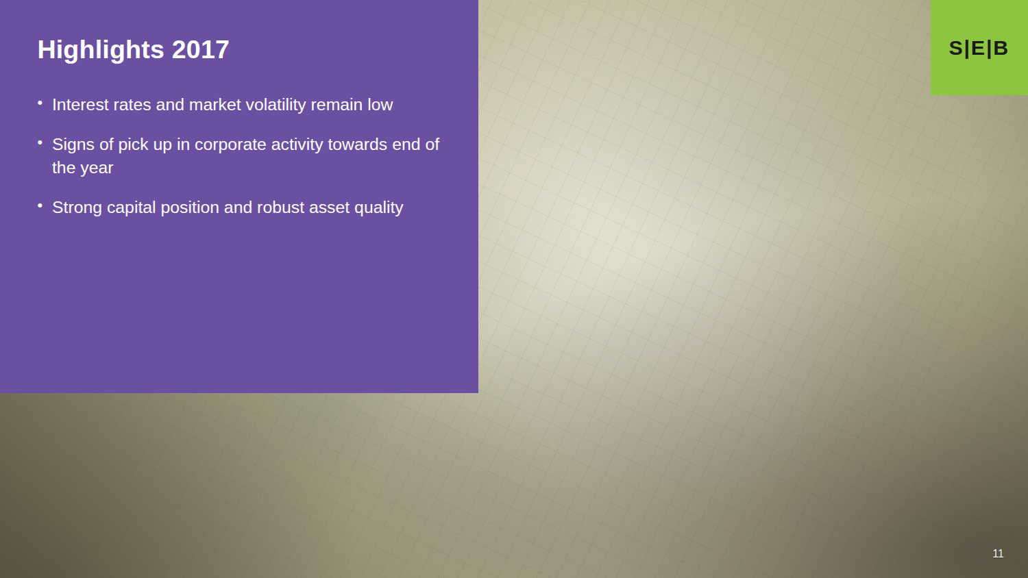S|E|B
Highlights 2017
Interest rates and market volatility remain low
Signs of pick up in corporate activity towards end of the year
Strong capital position and robust asset quality
11